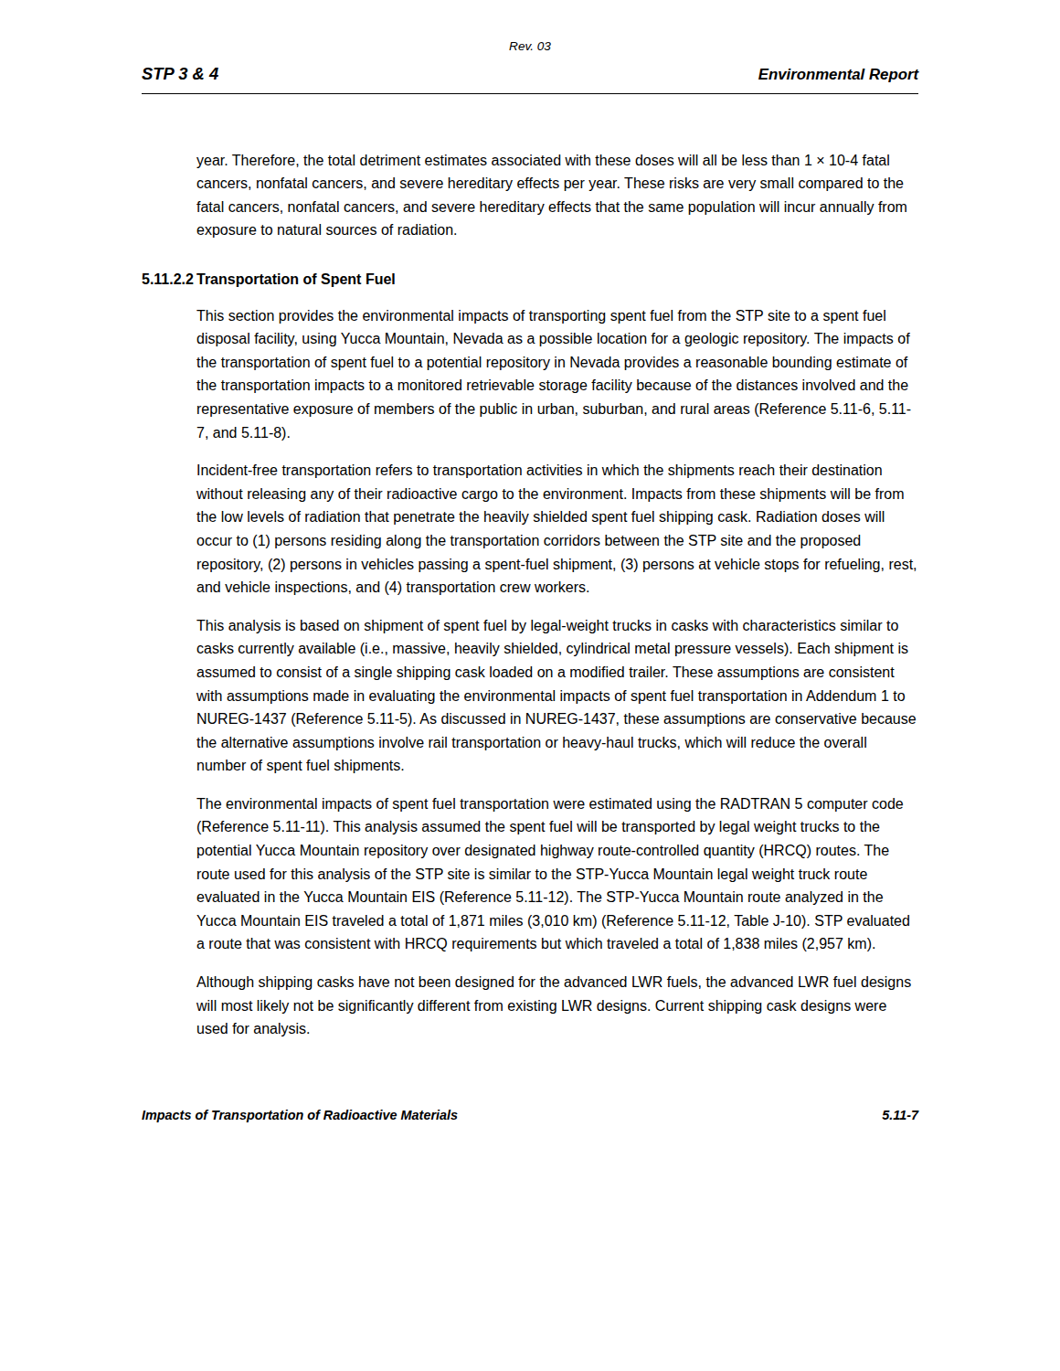Rev. 03
STP 3 & 4
Environmental Report
year. Therefore, the total detriment estimates associated with these doses will all be less than 1 × 10-4 fatal cancers, nonfatal cancers, and severe hereditary effects per year. These risks are very small compared to the fatal cancers, nonfatal cancers, and severe hereditary effects that the same population will incur annually from exposure to natural sources of radiation.
5.11.2.2 Transportation of Spent Fuel
This section provides the environmental impacts of transporting spent fuel from the STP site to a spent fuel disposal facility, using Yucca Mountain, Nevada as a possible location for a geologic repository. The impacts of the transportation of spent fuel to a potential repository in Nevada provides a reasonable bounding estimate of the transportation impacts to a monitored retrievable storage facility because of the distances involved and the representative exposure of members of the public in urban, suburban, and rural areas (Reference 5.11-6, 5.11-7, and 5.11-8).
Incident-free transportation refers to transportation activities in which the shipments reach their destination without releasing any of their radioactive cargo to the environment. Impacts from these shipments will be from the low levels of radiation that penetrate the heavily shielded spent fuel shipping cask. Radiation doses will occur to (1) persons residing along the transportation corridors between the STP site and the proposed repository, (2) persons in vehicles passing a spent-fuel shipment, (3) persons at vehicle stops for refueling, rest, and vehicle inspections, and (4) transportation crew workers.
This analysis is based on shipment of spent fuel by legal-weight trucks in casks with characteristics similar to casks currently available (i.e., massive, heavily shielded, cylindrical metal pressure vessels). Each shipment is assumed to consist of a single shipping cask loaded on a modified trailer. These assumptions are consistent with assumptions made in evaluating the environmental impacts of spent fuel transportation in Addendum 1 to NUREG-1437 (Reference 5.11-5). As discussed in NUREG-1437, these assumptions are conservative because the alternative assumptions involve rail transportation or heavy-haul trucks, which will reduce the overall number of spent fuel shipments.
The environmental impacts of spent fuel transportation were estimated using the RADTRAN 5 computer code (Reference 5.11-11). This analysis assumed the spent fuel will be transported by legal weight trucks to the potential Yucca Mountain repository over designated highway route-controlled quantity (HRCQ) routes. The route used for this analysis of the STP site is similar to the STP-Yucca Mountain legal weight truck route evaluated in the Yucca Mountain EIS (Reference 5.11-12). The STP-Yucca Mountain route analyzed in the Yucca Mountain EIS traveled a total of 1,871 miles (3,010 km) (Reference 5.11-12, Table J-10). STP evaluated a route that was consistent with HRCQ requirements but which traveled a total of 1,838 miles (2,957 km).
Although shipping casks have not been designed for the advanced LWR fuels, the advanced LWR fuel designs will most likely not be significantly different from existing LWR designs. Current shipping cask designs were used for analysis.
Impacts of Transportation of Radioactive Materials
5.11-7